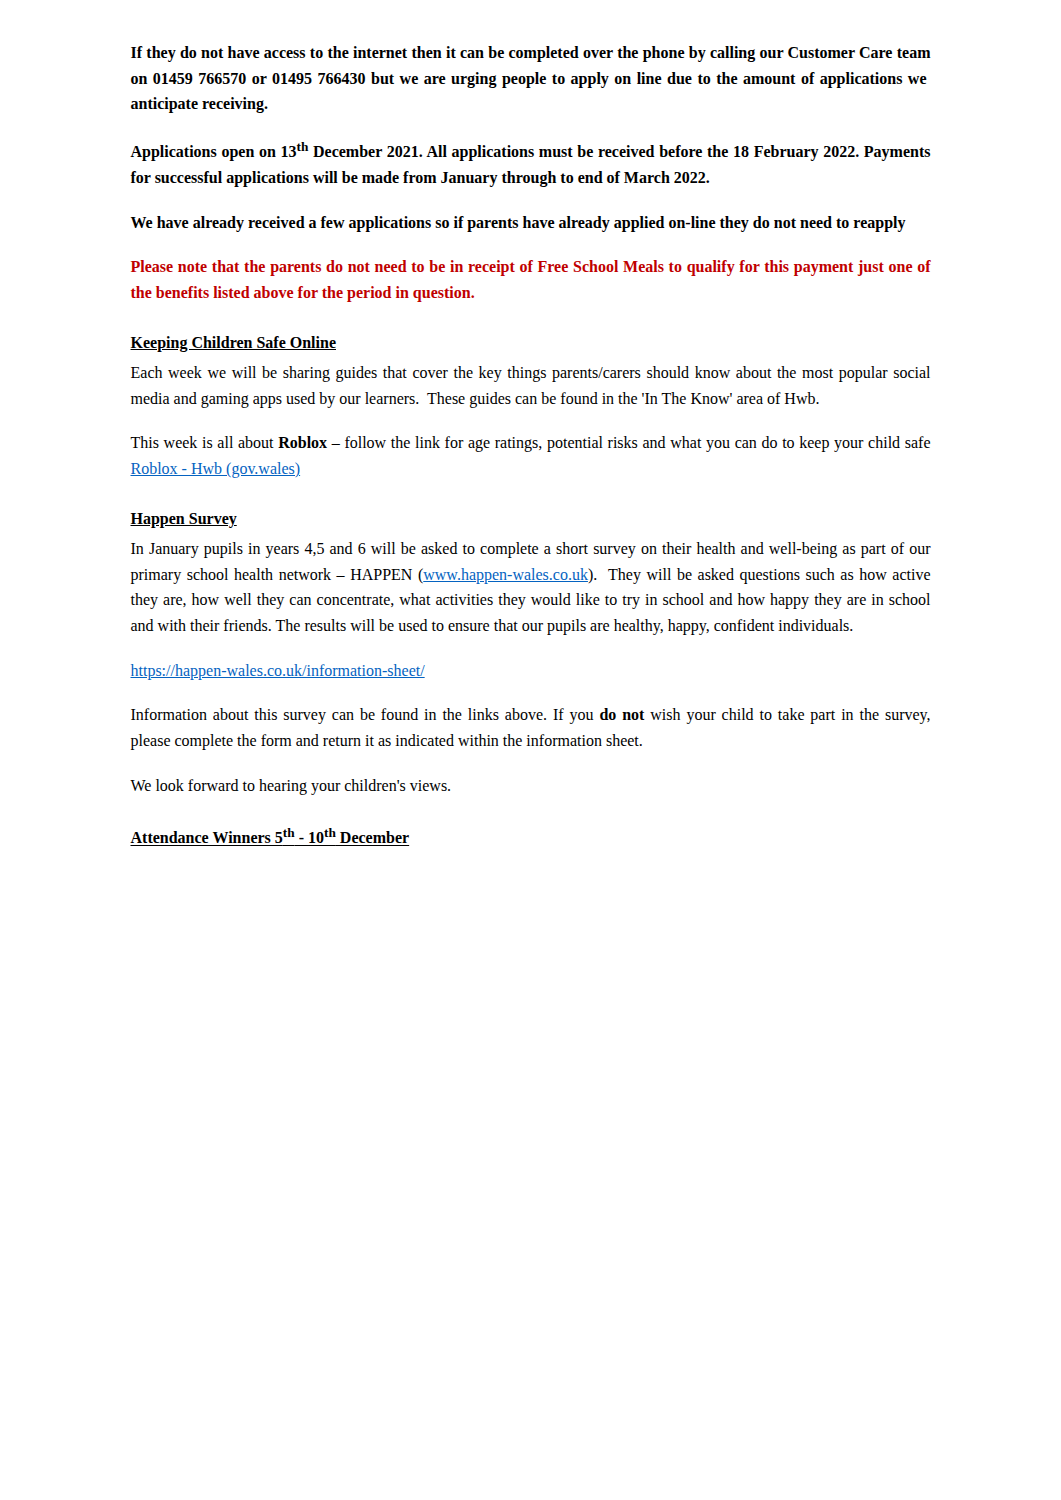If they do not have access to the internet then it can be completed over the phone by calling our Customer Care team on 01459 766570 or 01495 766430 but we are urging people to apply on line due to the amount of applications we anticipate receiving.
Applications open on 13th December 2021. All applications must be received before the 18 February 2022. Payments for successful applications will be made from January through to end of March 2022.
We have already received a few applications so if parents have already applied on-line they do not need to reapply
Please note that the parents do not need to be in receipt of Free School Meals to qualify for this payment just one of the benefits listed above for the period in question.
Keeping Children Safe Online
Each week we will be sharing guides that cover the key things parents/carers should know about the most popular social media and gaming apps used by our learners. These guides can be found in the 'In The Know' area of Hwb.
This week is all about Roblox – follow the link for age ratings, potential risks and what you can do to keep your child safe Roblox - Hwb (gov.wales)
Happen Survey
In January pupils in years 4,5 and 6 will be asked to complete a short survey on their health and well-being as part of our primary school health network – HAPPEN (www.happen-wales.co.uk). They will be asked questions such as how active they are, how well they can concentrate, what activities they would like to try in school and how happy they are in school and with their friends. The results will be used to ensure that our pupils are healthy, happy, confident individuals.
https://happen-wales.co.uk/information-sheet/
Information about this survey can be found in the links above. If you do not wish your child to take part in the survey, please complete the form and return it as indicated within the information sheet.
We look forward to hearing your children's views.
Attendance Winners 5th - 10th December